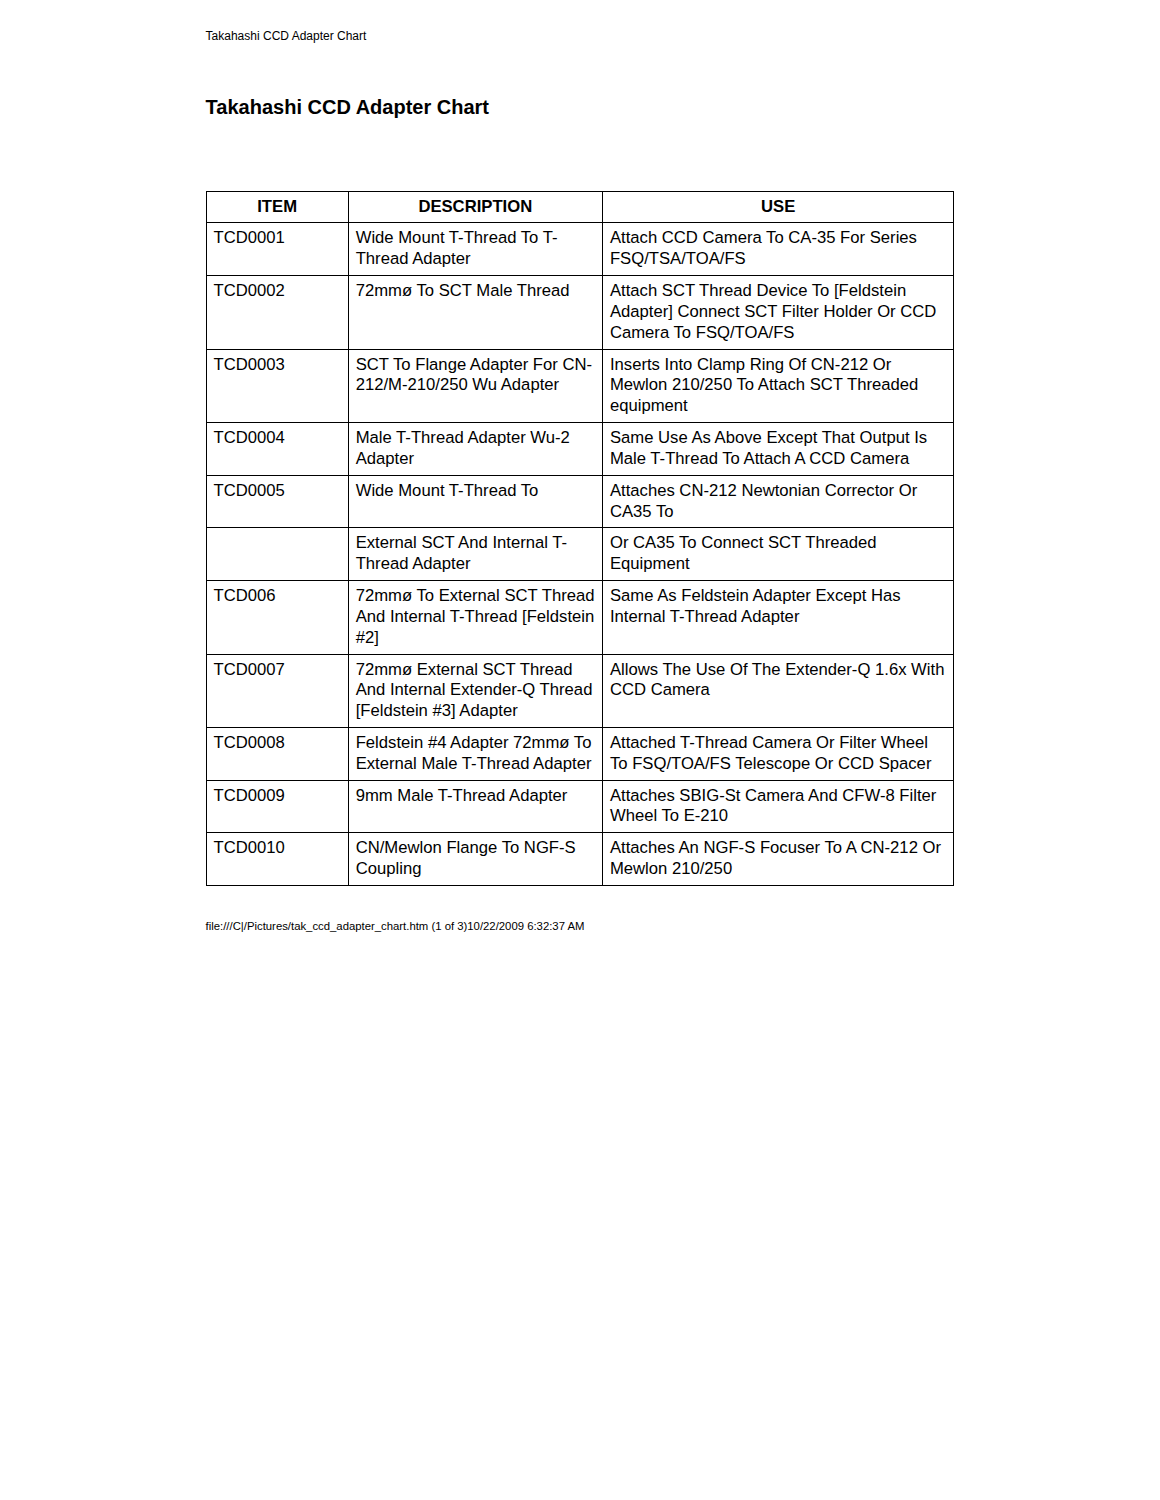Takahashi CCD Adapter Chart
Takahashi CCD Adapter Chart
| ITEM | DESCRIPTION | USE |
| --- | --- | --- |
| TCD0001 | Wide Mount T-Thread To T-Thread Adapter | Attach CCD Camera To CA-35 For Series FSQ/TSA/TOA/FS |
| TCD0002 | 72mmø To SCT Male Thread | Attach SCT Thread Device To [Feldstein Adapter] Connect SCT Filter Holder Or CCD Camera To FSQ/TOA/FS |
| TCD0003 | SCT To Flange Adapter For CN-212/M-210/250 Wu Adapter | Inserts Into Clamp Ring Of CN-212 Or Mewlon 210/250 To Attach SCT Threaded equipment |
| TCD0004 | Male T-Thread Adapter Wu-2 Adapter | Same Use As Above Except That Output Is Male T-Thread To Attach A CCD Camera |
| TCD0005 | Wide Mount T-Thread To | Attaches CN-212 Newtonian Corrector Or CA35 To |
| | External SCT And Internal T-Thread Adapter | Or CA35 To Connect SCT Threaded Equipment |
| TCD006 | 72mmø To External SCT Thread And Internal T-Thread [Feldstein #2] | Same As Feldstein Adapter Except Has Internal T-Thread Adapter |
| TCD0007 | 72mmø External SCT Thread And Internal Extender-Q Thread [Feldstein #3] Adapter | Allows The Use Of The Extender-Q 1.6x With CCD Camera |
| TCD0008 | Feldstein #4 Adapter 72mmø To External Male T-Thread Adapter | Attached T-Thread Camera Or Filter Wheel To FSQ/TOA/FS Telescope Or CCD Spacer |
| TCD0009 | 9mm Male T-Thread Adapter | Attaches SBIG-St Camera And CFW-8 Filter Wheel To E-210 |
| TCD0010 | CN/Mewlon Flange To NGF-S Coupling | Attaches An NGF-S Focuser To A CN-212 Or Mewlon 210/250 |
file:///C|/Pictures/tak_ccd_adapter_chart.htm (1 of 3)10/22/2009 6:32:37 AM